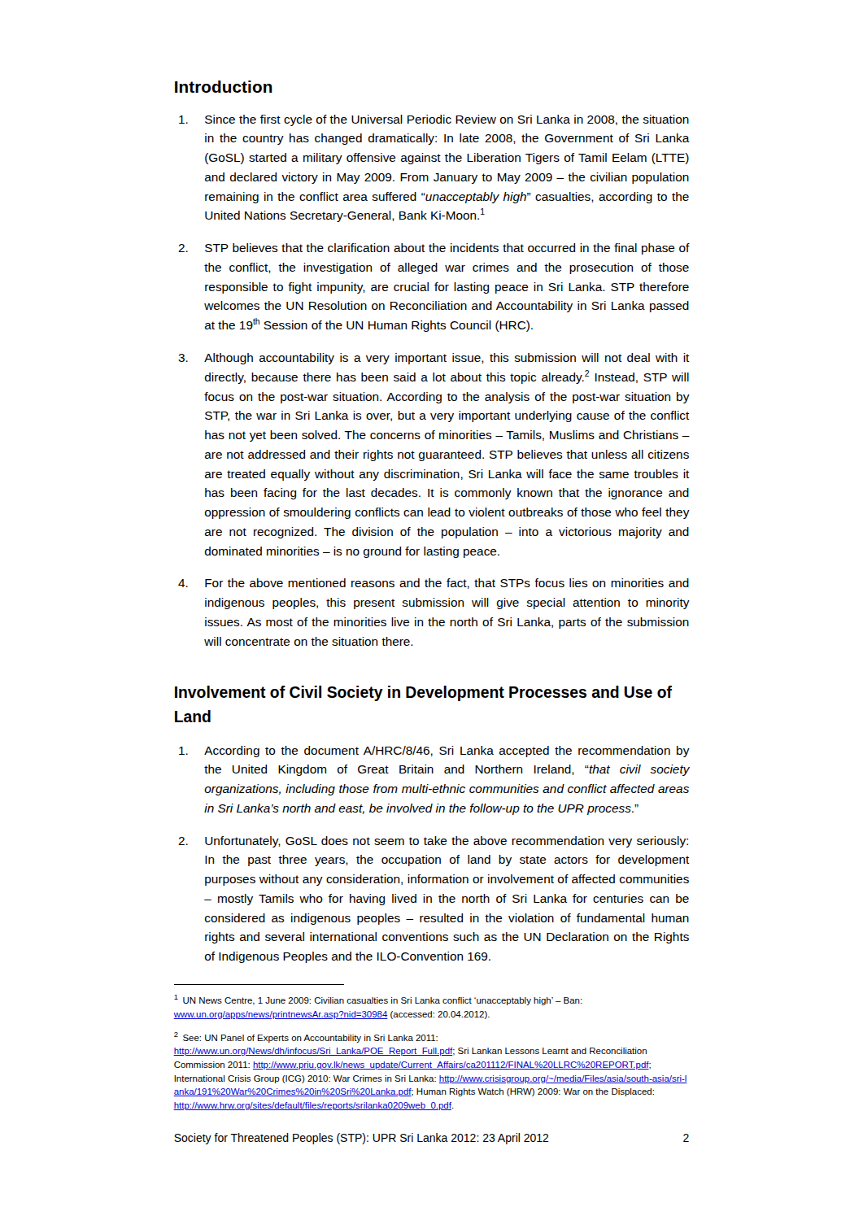Introduction
Since the first cycle of the Universal Periodic Review on Sri Lanka in 2008, the situation in the country has changed dramatically: In late 2008, the Government of Sri Lanka (GoSL) started a military offensive against the Liberation Tigers of Tamil Eelam (LTTE) and declared victory in May 2009. From January to May 2009 – the civilian population remaining in the conflict area suffered “unacceptably high” casualties, according to the United Nations Secretary-General, Bank Ki-Moon.1
STP believes that the clarification about the incidents that occurred in the final phase of the conflict, the investigation of alleged war crimes and the prosecution of those responsible to fight impunity, are crucial for lasting peace in Sri Lanka. STP therefore welcomes the UN Resolution on Reconciliation and Accountability in Sri Lanka passed at the 19th Session of the UN Human Rights Council (HRC).
Although accountability is a very important issue, this submission will not deal with it directly, because there has been said a lot about this topic already.2 Instead, STP will focus on the post-war situation. According to the analysis of the post-war situation by STP, the war in Sri Lanka is over, but a very important underlying cause of the conflict has not yet been solved. The concerns of minorities – Tamils, Muslims and Christians – are not addressed and their rights not guaranteed. STP believes that unless all citizens are treated equally without any discrimination, Sri Lanka will face the same troubles it has been facing for the last decades. It is commonly known that the ignorance and oppression of smouldering conflicts can lead to violent outbreaks of those who feel they are not recognized. The division of the population – into a victorious majority and dominated minorities – is no ground for lasting peace.
For the above mentioned reasons and the fact, that STPs focus lies on minorities and indigenous peoples, this present submission will give special attention to minority issues. As most of the minorities live in the north of Sri Lanka, parts of the submission will concentrate on the situation there.
Involvement of Civil Society in Development Processes and Use of Land
According to the document A/HRC/8/46, Sri Lanka accepted the recommendation by the United Kingdom of Great Britain and Northern Ireland, “that civil society organizations, including those from multi-ethnic communities and conflict affected areas in Sri Lanka’s north and east, be involved in the follow-up to the UPR process.”
Unfortunately, GoSL does not seem to take the above recommendation very seriously: In the past three years, the occupation of land by state actors for development purposes without any consideration, information or involvement of affected communities – mostly Tamils who for having lived in the north of Sri Lanka for centuries can be considered as indigenous peoples – resulted in the violation of fundamental human rights and several international conventions such as the UN Declaration on the Rights of Indigenous Peoples and the ILO-Convention 169.
1 UN News Centre, 1 June 2009: Civilian casualties in Sri Lanka conflict ‘unacceptably high’ – Ban:
www.un.org/apps/news/printnewsAr.asp?nid=30984 (accessed: 20.04.2012).
2 See: UN Panel of Experts on Accountability in Sri Lanka 2011:
http://www.un.org/News/dh/infocus/Sri_Lanka/POE_Report_Full.pdf; Sri Lankan Lessons Learnt and Reconciliation Commission 2011: http://www.priu.gov.lk/news_update/Current_Affairs/ca201112/FINAL%20LLRC%20REPORT.pdf; International Crisis Group (ICG) 2010: War Crimes in Sri Lanka: http://www.crisisgroup.org/~/media/Files/asia/south-asia/sri-lanka/191%20War%20Crimes%20in%20Sri%20Lanka.pdf; Human Rights Watch (HRW) 2009: War on the Displaced:
http://www.hrw.org/sites/default/files/reports/srilanka0209web_0.pdf.
Society for Threatened Peoples (STP): UPR Sri Lanka 2012: 23 April 2012 2